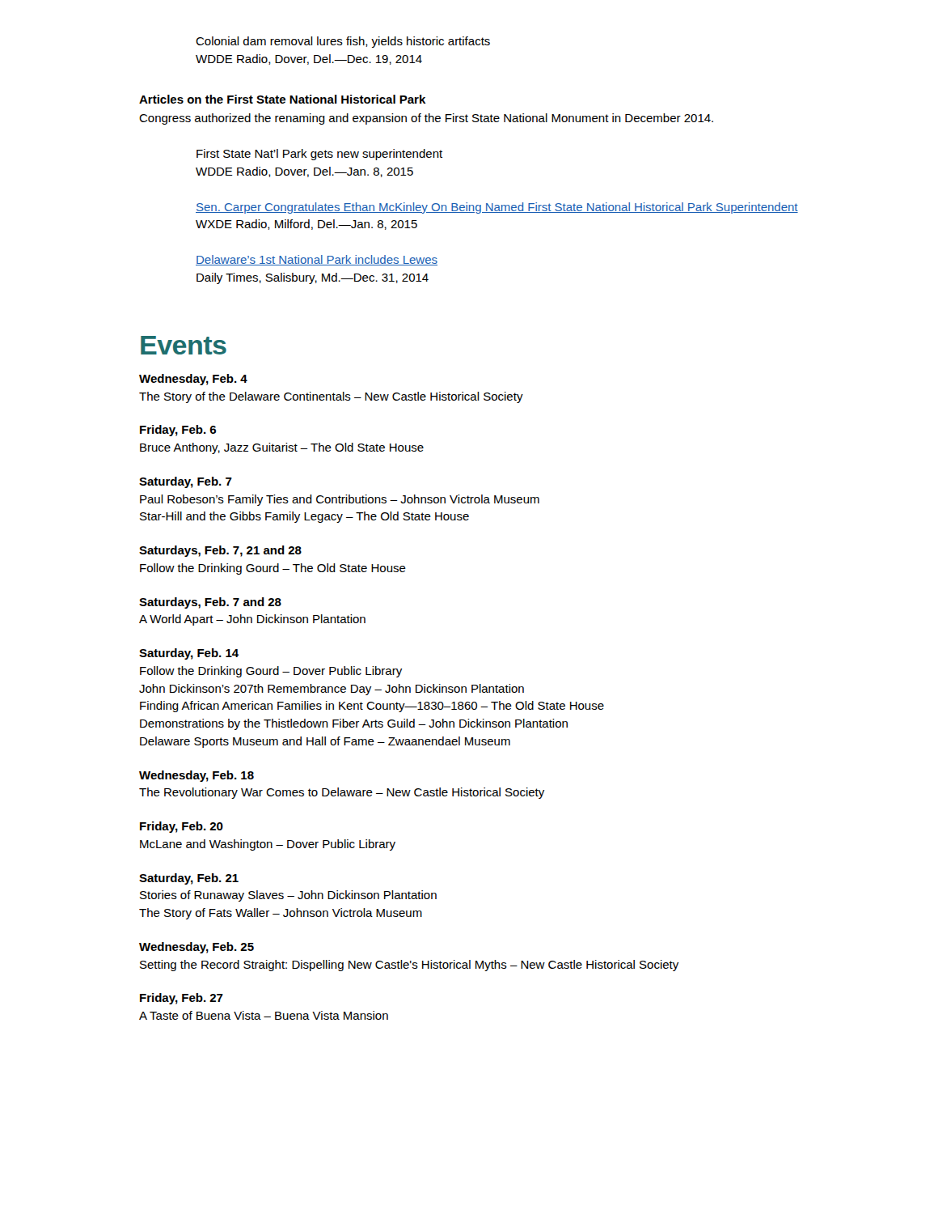Colonial dam removal lures fish, yields historic artifacts
WDDE Radio, Dover, Del.—Dec. 19, 2014
Articles on the First State National Historical Park
Congress authorized the renaming and expansion of the First State National Monument in December 2014.
First State Nat’l Park gets new superintendent
WDDE Radio, Dover, Del.—Jan. 8, 2015
Sen. Carper Congratulates Ethan McKinley On Being Named First State National Historical Park Superintendent
WXDE Radio, Milford, Del.—Jan. 8, 2015
Delaware’s 1st National Park includes Lewes
Daily Times, Salisbury, Md.—Dec. 31, 2014
Events
Wednesday, Feb. 4
The Story of the Delaware Continentals – New Castle Historical Society
Friday, Feb. 6
Bruce Anthony, Jazz Guitarist – The Old State House
Saturday, Feb. 7
Paul Robeson’s Family Ties and Contributions – Johnson Victrola Museum
Star-Hill and the Gibbs Family Legacy – The Old State House
Saturdays, Feb. 7, 21 and 28
Follow the Drinking Gourd – The Old State House
Saturdays, Feb. 7 and 28
A World Apart – John Dickinson Plantation
Saturday, Feb. 14
Follow the Drinking Gourd – Dover Public Library
John Dickinson’s 207th Remembrance Day – John Dickinson Plantation
Finding African American Families in Kent County—1830–1860 – The Old State House
Demonstrations by the Thistledown Fiber Arts Guild – John Dickinson Plantation
Delaware Sports Museum and Hall of Fame – Zwaanendael Museum
Wednesday, Feb. 18
The Revolutionary War Comes to Delaware – New Castle Historical Society
Friday, Feb. 20
McLane and Washington – Dover Public Library
Saturday, Feb. 21
Stories of Runaway Slaves – John Dickinson Plantation
The Story of Fats Waller – Johnson Victrola Museum
Wednesday, Feb. 25
Setting the Record Straight: Dispelling New Castle's Historical Myths – New Castle Historical Society
Friday, Feb. 27
A Taste of Buena Vista – Buena Vista Mansion